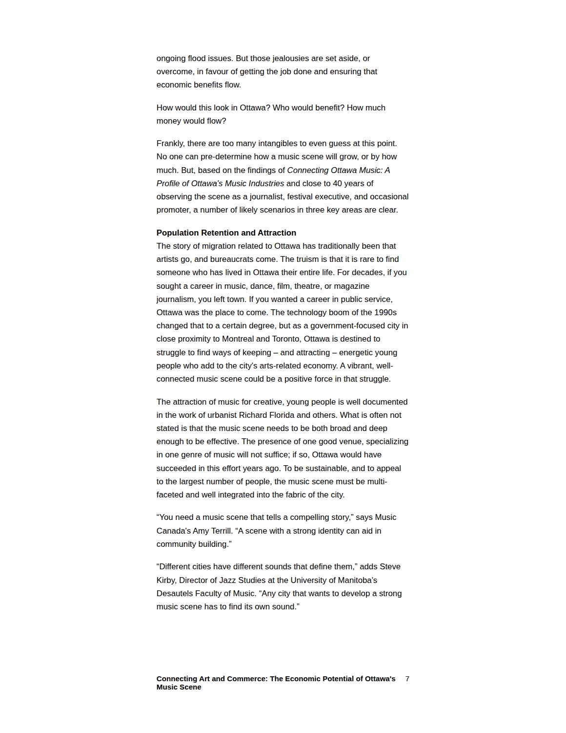ongoing flood issues. But those jealousies are set aside, or overcome, in favour of getting the job done and ensuring that economic benefits flow.
How would this look in Ottawa? Who would benefit? How much money would flow?
Frankly, there are too many intangibles to even guess at this point. No one can pre-determine how a music scene will grow, or by how much. But, based on the findings of Connecting Ottawa Music: A Profile of Ottawa's Music Industries and close to 40 years of observing the scene as a journalist, festival executive, and occasional promoter, a number of likely scenarios in three key areas are clear.
Population Retention and Attraction
The story of migration related to Ottawa has traditionally been that artists go, and bureaucrats come. The truism is that it is rare to find someone who has lived in Ottawa their entire life. For decades, if you sought a career in music, dance, film, theatre, or magazine journalism, you left town. If you wanted a career in public service, Ottawa was the place to come. The technology boom of the 1990s changed that to a certain degree, but as a government-focused city in close proximity to Montreal and Toronto, Ottawa is destined to struggle to find ways of keeping – and attracting – energetic young people who add to the city's arts-related economy. A vibrant, well-connected music scene could be a positive force in that struggle.
The attraction of music for creative, young people is well documented in the work of urbanist Richard Florida and others. What is often not stated is that the music scene needs to be both broad and deep enough to be effective. The presence of one good venue, specializing in one genre of music will not suffice; if so, Ottawa would have succeeded in this effort years ago. To be sustainable, and to appeal to the largest number of people, the music scene must be multi-faceted and well integrated into the fabric of the city.
“You need a music scene that tells a compelling story,” says Music Canada's Amy Terrill. “A scene with a strong identity can aid in community building.”
“Different cities have different sounds that define them,” adds Steve Kirby, Director of Jazz Studies at the University of Manitoba's Desautels Faculty of Music. “Any city that wants to develop a strong music scene has to find its own sound.”
Connecting Art and Commerce: The Economic Potential of Ottawa's Music Scene 7